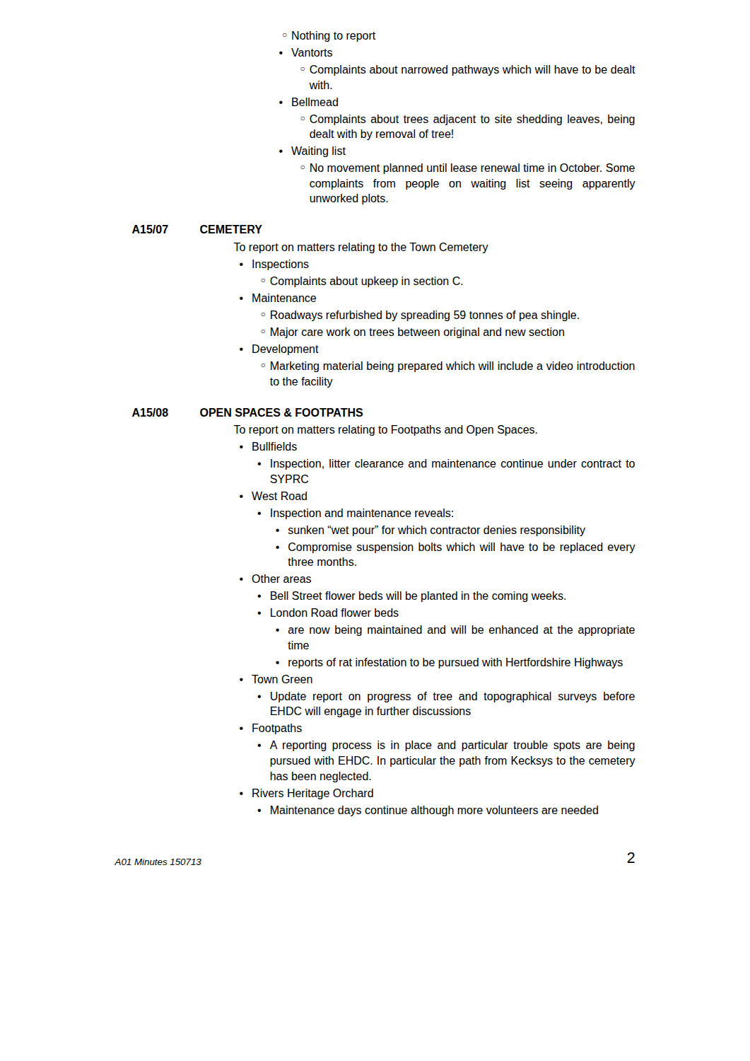Nothing to report
Vantorts
Complaints about narrowed pathways which will have to be dealt with.
Bellmead
Complaints about trees adjacent to site shedding leaves, being dealt with by removal of tree!
Waiting list
No movement planned until lease renewal time in October. Some complaints from people on waiting list seeing apparently unworked plots.
A15/07
CEMETERY
To report on matters relating to the Town Cemetery
Inspections
Complaints about upkeep in section C.
Maintenance
Roadways refurbished by spreading 59 tonnes of pea shingle.
Major care work on trees between original and new section
Development
Marketing material being prepared which will include a video introduction to the facility
A15/08
OPEN SPACES & FOOTPATHS
To report on matters relating to Footpaths and Open Spaces.
Bullfields
Inspection, litter clearance and maintenance continue under contract to SYPRC
West Road
Inspection and maintenance reveals:
sunken “wet pour” for which contractor denies responsibility
Compromise suspension bolts which will have to be replaced every three months.
Other areas
Bell Street flower beds will be planted in the coming weeks.
London Road flower beds
are now being maintained and will be enhanced at the appropriate time
reports of rat infestation to be pursued with Hertfordshire Highways
Town Green
Update report on progress of tree and topographical surveys before EHDC will engage in further discussions
Footpaths
A reporting process is in place and particular trouble spots are being pursued with EHDC. In particular the path from Kecksys to the cemetery has been neglected.
Rivers Heritage Orchard
Maintenance days continue although more volunteers are needed
A01 Minutes 150713
2